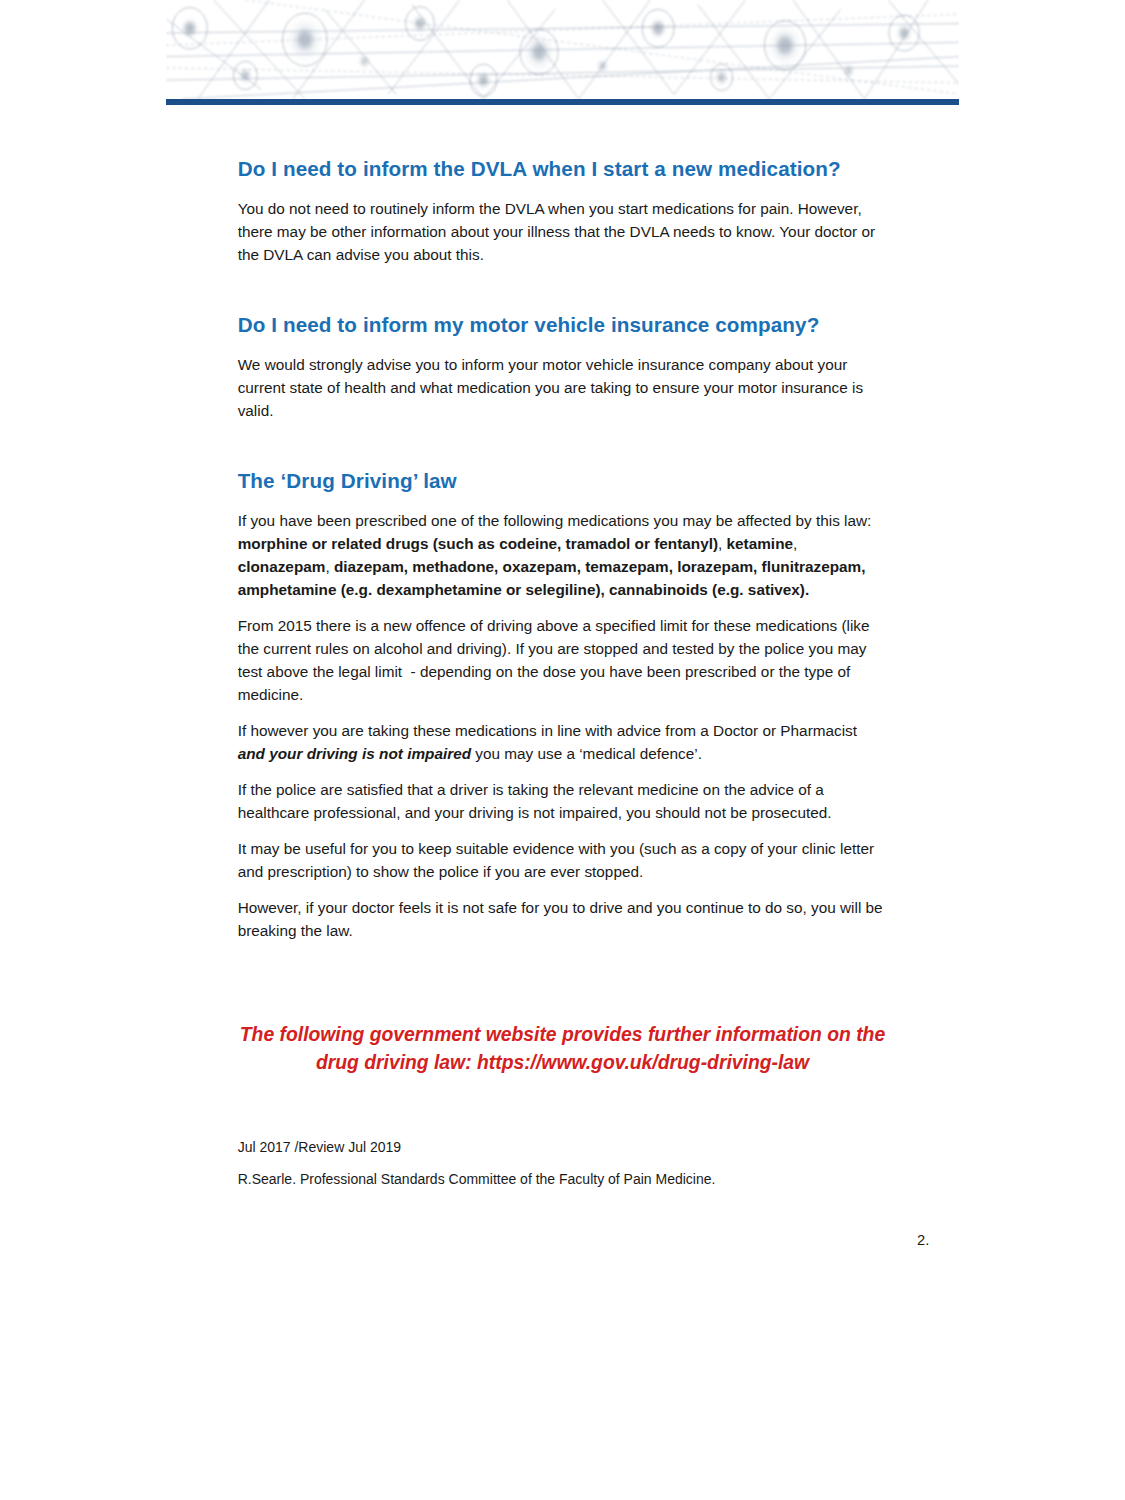Do I need to inform the DVLA when I start a new medication?
You do not need to routinely inform the DVLA when you start medications for pain. However, there may be other information about your illness that the DVLA needs to know. Your doctor or the DVLA can advise you about this.
Do I need to inform my motor vehicle insurance company?
We would strongly advise you to inform your motor vehicle insurance company about your current state of health and what medication you are taking to ensure your motor insurance is valid.
The ‘Drug Driving’ law
If you have been prescribed one of the following medications you may be affected by this law: morphine or related drugs (such as codeine, tramadol or fentanyl), ketamine, clonazepam, diazepam, methadone, oxazepam, temazepam, lorazepam, flunitrazepam, amphetamine (e.g. dexamphetamine or selegiline), cannabinoids (e.g. sativex).
From 2015 there is a new offence of driving above a specified limit for these medications (like the current rules on alcohol and driving). If you are stopped and tested by the police you may test above the legal limit - depending on the dose you have been prescribed or the type of medicine.
If however you are taking these medications in line with advice from a Doctor or Pharmacist and your driving is not impaired you may use a ‘medical defence’.
If the police are satisfied that a driver is taking the relevant medicine on the advice of a healthcare professional, and your driving is not impaired, you should not be prosecuted.
It may be useful for you to keep suitable evidence with you (such as a copy of your clinic letter and prescription) to show the police if you are ever stopped.
However, if your doctor feels it is not safe for you to drive and you continue to do so, you will be breaking the law.
The following government website provides further information on the
drug driving law: https://www.gov.uk/drug-driving-law
Jul 2017 /Review Jul 2019
R.Searle. Professional Standards Committee of the Faculty of Pain Medicine.
2.